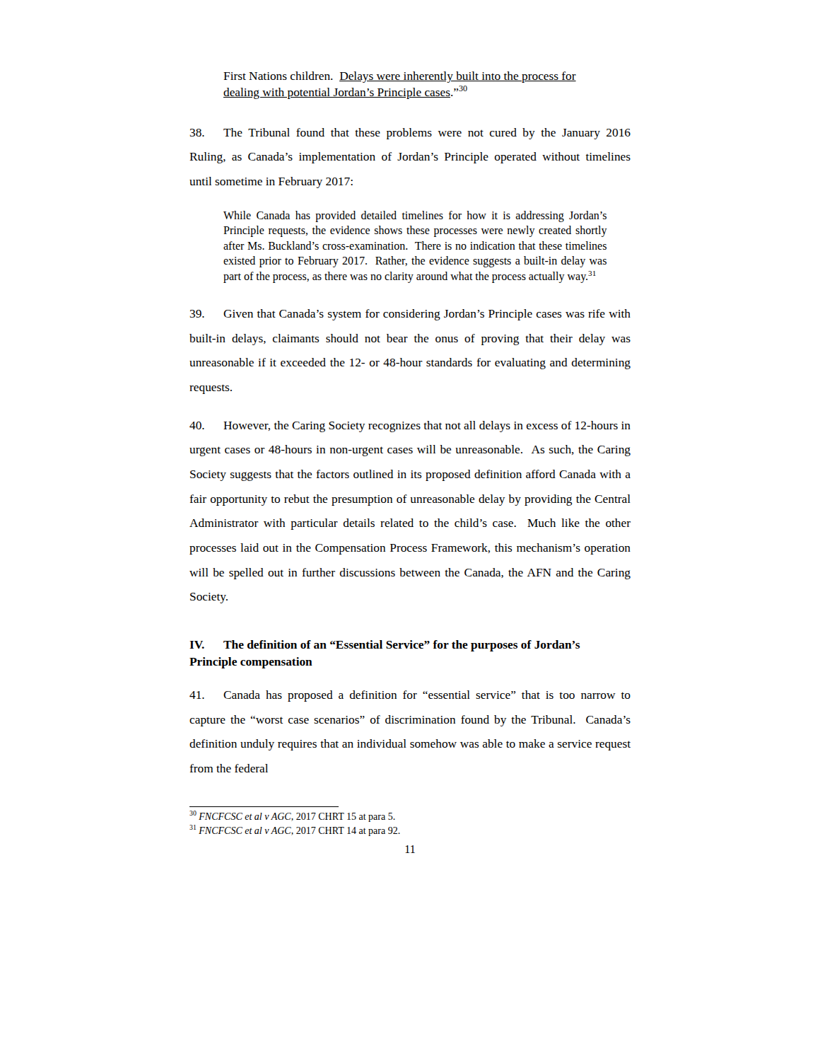First Nations children. Delays were inherently built into the process for dealing with potential Jordan’s Principle cases.”30
38. The Tribunal found that these problems were not cured by the January 2016 Ruling, as Canada’s implementation of Jordan’s Principle operated without timelines until sometime in February 2017:
While Canada has provided detailed timelines for how it is addressing Jordan’s Principle requests, the evidence shows these processes were newly created shortly after Ms. Buckland’s cross-examination. There is no indication that these timelines existed prior to February 2017. Rather, the evidence suggests a built-in delay was part of the process, as there was no clarity around what the process actually way.31
39. Given that Canada’s system for considering Jordan’s Principle cases was rife with built-in delays, claimants should not bear the onus of proving that their delay was unreasonable if it exceeded the 12- or 48-hour standards for evaluating and determining requests.
40. However, the Caring Society recognizes that not all delays in excess of 12-hours in urgent cases or 48-hours in non-urgent cases will be unreasonable. As such, the Caring Society suggests that the factors outlined in its proposed definition afford Canada with a fair opportunity to rebut the presumption of unreasonable delay by providing the Central Administrator with particular details related to the child’s case. Much like the other processes laid out in the Compensation Process Framework, this mechanism’s operation will be spelled out in further discussions between the Canada, the AFN and the Caring Society.
IV. The definition of an “Essential Service” for the purposes of Jordan’s Principle compensation
41. Canada has proposed a definition for “essential service” that is too narrow to capture the “worst case scenarios” of discrimination found by the Tribunal. Canada’s definition unduly requires that an individual somehow was able to make a service request from the federal
30 FNCFCSC et al v AGC, 2017 CHRT 15 at para 5.
31 FNCFCSC et al v AGC, 2017 CHRT 14 at para 92.
11